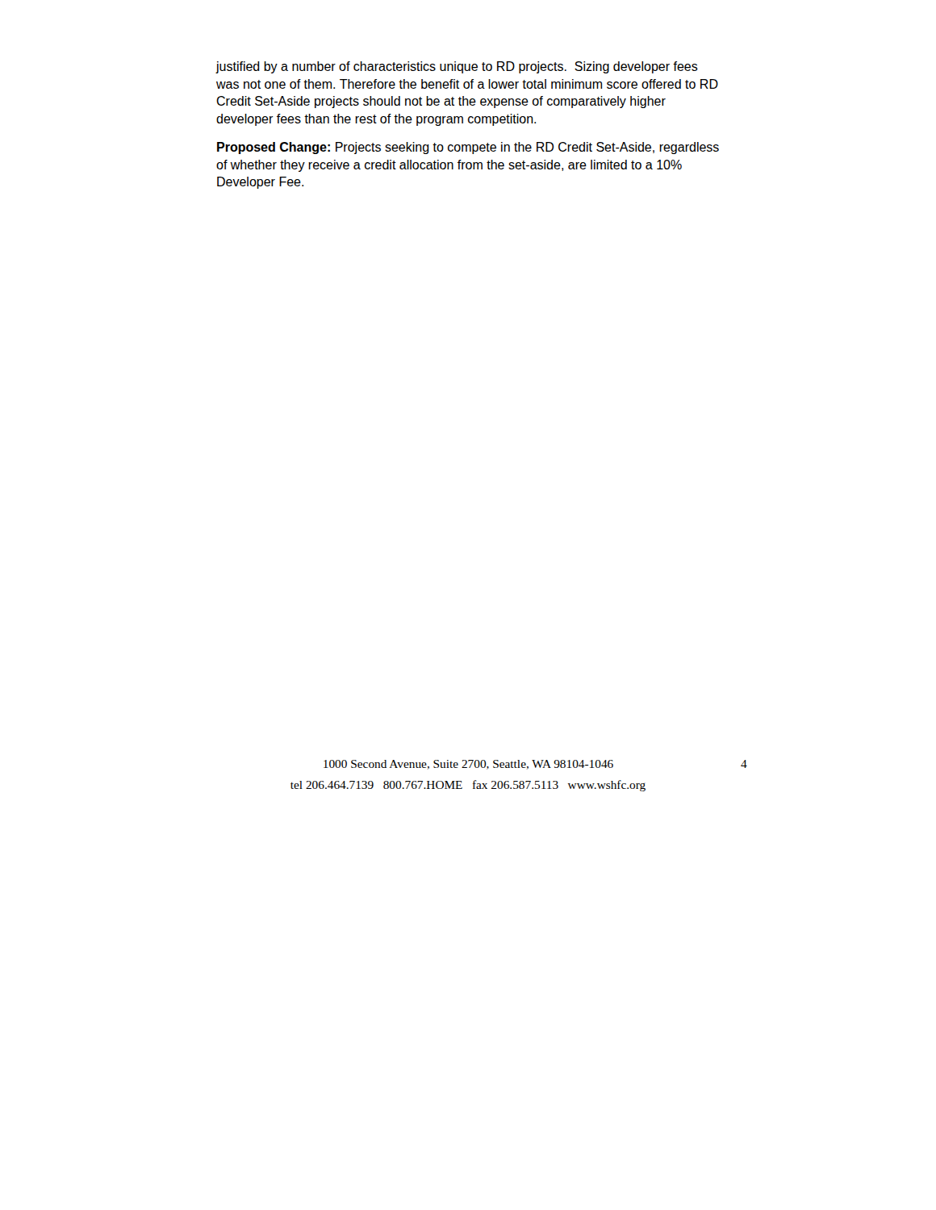justified by a number of characteristics unique to RD projects. Sizing developer fees was not one of them. Therefore the benefit of a lower total minimum score offered to RD Credit Set-Aside projects should not be at the expense of comparatively higher developer fees than the rest of the program competition.
Proposed Change: Projects seeking to compete in the RD Credit Set-Aside, regardless of whether they receive a credit allocation from the set-aside, are limited to a 10% Developer Fee.
4
1000 Second Avenue, Suite 2700, Seattle, WA 98104-1046
tel 206.464.7139 800.767.HOME fax 206.587.5113 www.wshfc.org